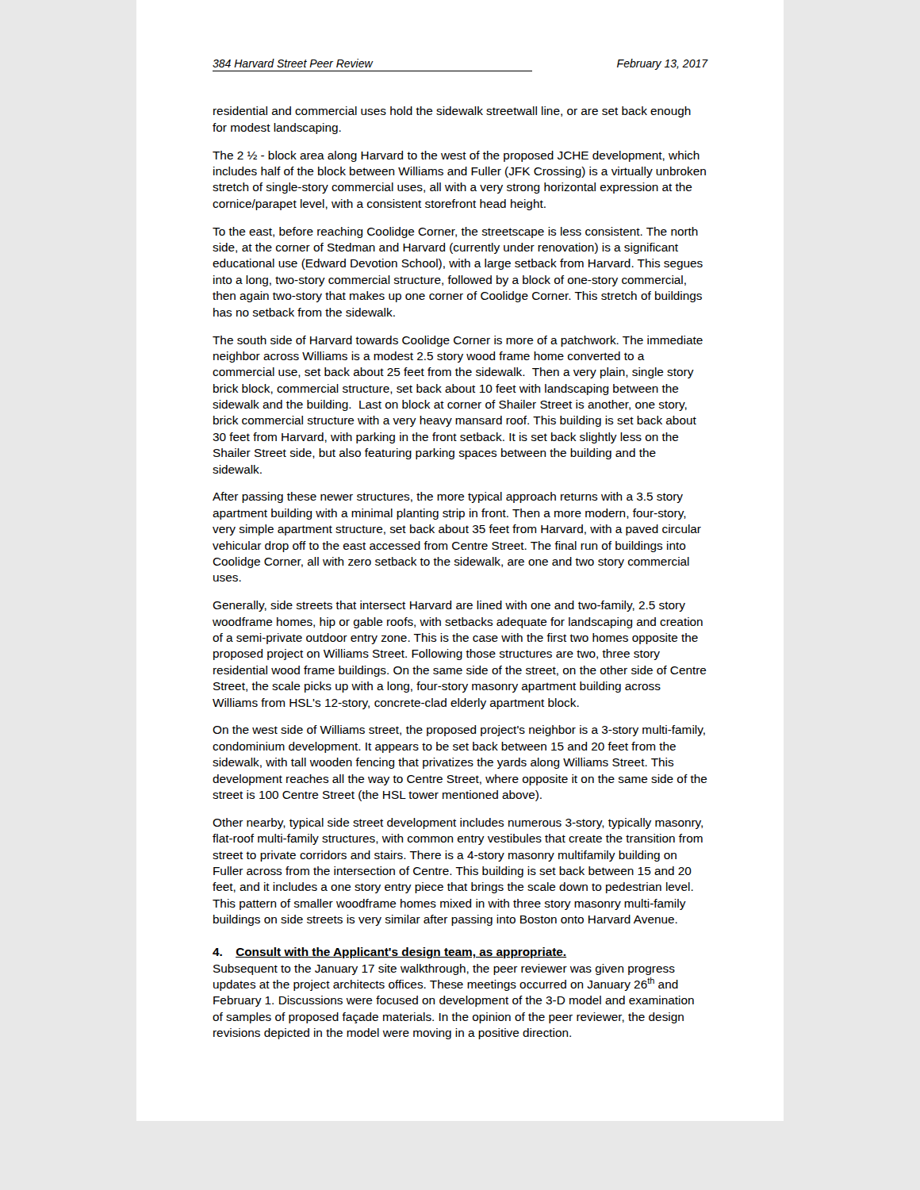384 Harvard Street Peer Review February 13, 2017
residential and commercial uses hold the sidewalk streetwall line, or are set back enough for modest landscaping.
The 2 ½ - block area along Harvard to the west of the proposed JCHE development, which includes half of the block between Williams and Fuller (JFK Crossing) is a virtually unbroken stretch of single-story commercial uses, all with a very strong horizontal expression at the cornice/parapet level, with a consistent storefront head height.
To the east, before reaching Coolidge Corner, the streetscape is less consistent. The north side, at the corner of Stedman and Harvard (currently under renovation) is a significant educational use (Edward Devotion School), with a large setback from Harvard. This segues into a long, two-story commercial structure, followed by a block of one-story commercial, then again two-story that makes up one corner of Coolidge Corner. This stretch of buildings has no setback from the sidewalk.
The south side of Harvard towards Coolidge Corner is more of a patchwork. The immediate neighbor across Williams is a modest 2.5 story wood frame home converted to a commercial use, set back about 25 feet from the sidewalk. Then a very plain, single story brick block, commercial structure, set back about 10 feet with landscaping between the sidewalk and the building. Last on block at corner of Shailer Street is another, one story, brick commercial structure with a very heavy mansard roof. This building is set back about 30 feet from Harvard, with parking in the front setback. It is set back slightly less on the Shailer Street side, but also featuring parking spaces between the building and the sidewalk.
After passing these newer structures, the more typical approach returns with a 3.5 story apartment building with a minimal planting strip in front. Then a more modern, four-story, very simple apartment structure, set back about 35 feet from Harvard, with a paved circular vehicular drop off to the east accessed from Centre Street. The final run of buildings into Coolidge Corner, all with zero setback to the sidewalk, are one and two story commercial uses.
Generally, side streets that intersect Harvard are lined with one and two-family, 2.5 story woodframe homes, hip or gable roofs, with setbacks adequate for landscaping and creation of a semi-private outdoor entry zone. This is the case with the first two homes opposite the proposed project on Williams Street. Following those structures are two, three story residential wood frame buildings. On the same side of the street, on the other side of Centre Street, the scale picks up with a long, four-story masonry apartment building across Williams from HSL's 12-story, concrete-clad elderly apartment block.
On the west side of Williams street, the proposed project's neighbor is a 3-story multi-family, condominium development. It appears to be set back between 15 and 20 feet from the sidewalk, with tall wooden fencing that privatizes the yards along Williams Street. This development reaches all the way to Centre Street, where opposite it on the same side of the street is 100 Centre Street (the HSL tower mentioned above).
Other nearby, typical side street development includes numerous 3-story, typically masonry, flat-roof multi-family structures, with common entry vestibules that create the transition from street to private corridors and stairs. There is a 4-story masonry multifamily building on Fuller across from the intersection of Centre. This building is set back between 15 and 20 feet, and it includes a one story entry piece that brings the scale down to pedestrian level. This pattern of smaller woodframe homes mixed in with three story masonry multi-family buildings on side streets is very similar after passing into Boston onto Harvard Avenue.
4. Consult with the Applicant's design team, as appropriate.
Subsequent to the January 17 site walkthrough, the peer reviewer was given progress updates at the project architects offices. These meetings occurred on January 26th and February 1. Discussions were focused on development of the 3-D model and examination of samples of proposed façade materials. In the opinion of the peer reviewer, the design revisions depicted in the model were moving in a positive direction.